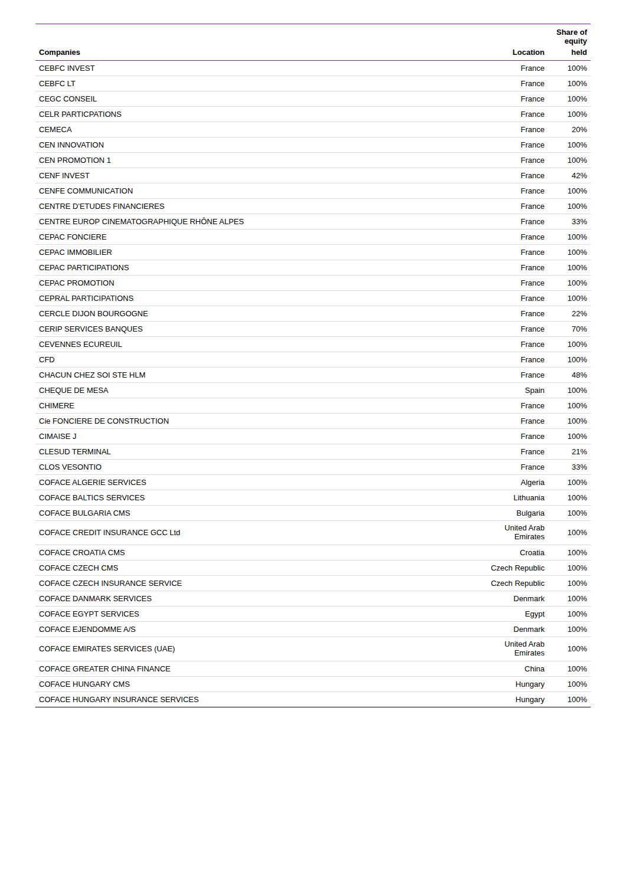| | | Share of equity |
| --- | --- | --- |
| Companies | Location | held |
| CEBFC INVEST | France | 100% |
| CEBFC LT | France | 100% |
| CEGC CONSEIL | France | 100% |
| CELR PARTICPATIONS | France | 100% |
| CEMECA | France | 20% |
| CEN INNOVATION | France | 100% |
| CEN PROMOTION 1 | France | 100% |
| CENF INVEST | France | 42% |
| CENFE COMMUNICATION | France | 100% |
| CENTRE D'ETUDES FINANCIERES | France | 100% |
| CENTRE EUROP CINEMATOGRAPHIQUE RHÔNE ALPES | France | 33% |
| CEPAC FONCIERE | France | 100% |
| CEPAC IMMOBILIER | France | 100% |
| CEPAC PARTICIPATIONS | France | 100% |
| CEPAC PROMOTION | France | 100% |
| CEPRAL PARTICIPATIONS | France | 100% |
| CERCLE DIJON BOURGOGNE | France | 22% |
| CERIP SERVICES BANQUES | France | 70% |
| CEVENNES ECUREUIL | France | 100% |
| CFD | France | 100% |
| CHACUN CHEZ SOI STE HLM | France | 48% |
| CHEQUE DE MESA | Spain | 100% |
| CHIMERE | France | 100% |
| Cie FONCIERE DE CONSTRUCTION | France | 100% |
| CIMAISE J | France | 100% |
| CLESUD TERMINAL | France | 21% |
| CLOS VESONTIO | France | 33% |
| COFACE ALGERIE SERVICES | Algeria | 100% |
| COFACE BALTICS SERVICES | Lithuania | 100% |
| COFACE BULGARIA CMS | Bulgaria | 100% |
| COFACE CREDIT INSURANCE GCC Ltd | United Arab Emirates | 100% |
| COFACE CROATIA CMS | Croatia | 100% |
| COFACE CZECH CMS | Czech Republic | 100% |
| COFACE CZECH INSURANCE SERVICE | Czech Republic | 100% |
| COFACE DANMARK SERVICES | Denmark | 100% |
| COFACE EGYPT SERVICES | Egypt | 100% |
| COFACE EJENDOMME A/S | Denmark | 100% |
| COFACE EMIRATES SERVICES (UAE) | United Arab Emirates | 100% |
| COFACE GREATER CHINA FINANCE | China | 100% |
| COFACE HUNGARY CMS | Hungary | 100% |
| COFACE HUNGARY INSURANCE SERVICES | Hungary | 100% |